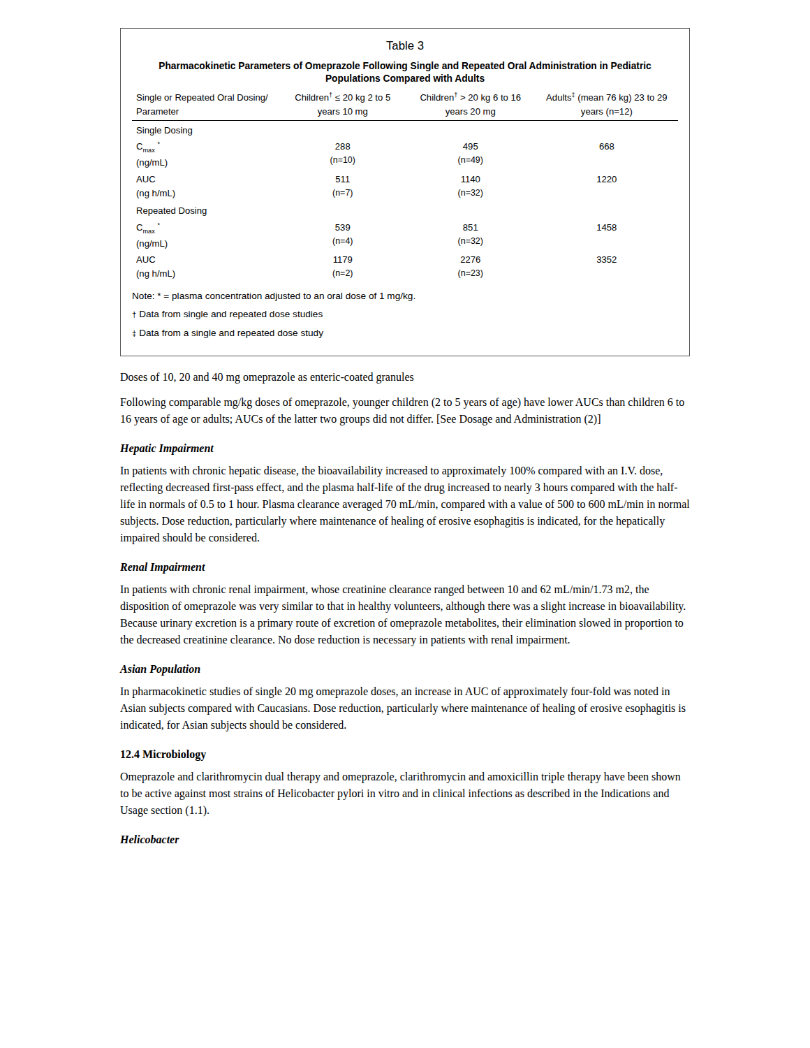Table 3
Pharmacokinetic Parameters of Omeprazole Following Single and Repeated Oral Administration in Pediatric Populations Compared with Adults
| Single or Repeated Oral Dosing/ Parameter | Children † ≤ 20 kg 2 to 5 years 10 mg | Children † > 20 kg 6 to 16 years 20 mg | Adults ‡ (mean 76 kg) 23 to 29 years (n=12) |
| --- | --- | --- | --- |
| Single Dosing |
| C max * (ng/mL) | 288 (n=10) | 495 (n=49) | 668 |
| AUC (ng h/mL) | 511 (n=7) | 1140 (n=32) | 1220 |
| Repeated Dosing |
| C max * (ng/mL) | 539 (n=4) | 851 (n=32) | 1458 |
| AUC (ng h/mL) | 1179 (n=2) | 2276 (n=23) | 3352 |
Note: * = plasma concentration adjusted to an oral dose of 1 mg/kg.
† Data from single and repeated dose studies
‡ Data from a single and repeated dose study
Doses of 10, 20 and 40 mg omeprazole as enteric-coated granules
Following comparable mg/kg doses of omeprazole, younger children (2 to 5 years of age) have lower AUCs than children 6 to 16 years of age or adults; AUCs of the latter two groups did not differ. [See Dosage and Administration (2)]
Hepatic Impairment
In patients with chronic hepatic disease, the bioavailability increased to approximately 100% compared with an I.V. dose, reflecting decreased first-pass effect, and the plasma half-life of the drug increased to nearly 3 hours compared with the half-life in normals of 0.5 to 1 hour. Plasma clearance averaged 70 mL/min, compared with a value of 500 to 600 mL/min in normal subjects. Dose reduction, particularly where maintenance of healing of erosive esophagitis is indicated, for the hepatically impaired should be considered.
Renal Impairment
In patients with chronic renal impairment, whose creatinine clearance ranged between 10 and 62 mL/min/1.73 m2, the disposition of omeprazole was very similar to that in healthy volunteers, although there was a slight increase in bioavailability. Because urinary excretion is a primary route of excretion of omeprazole metabolites, their elimination slowed in proportion to the decreased creatinine clearance. No dose reduction is necessary in patients with renal impairment.
Asian Population
In pharmacokinetic studies of single 20 mg omeprazole doses, an increase in AUC of approximately four-fold was noted in Asian subjects compared with Caucasians. Dose reduction, particularly where maintenance of healing of erosive esophagitis is indicated, for Asian subjects should be considered.
12.4 Microbiology
Omeprazole and clarithromycin dual therapy and omeprazole, clarithromycin and amoxicillin triple therapy have been shown to be active against most strains of Helicobacter pylori in vitro and in clinical infections as described in the Indications and Usage section (1.1).
Helicobacter